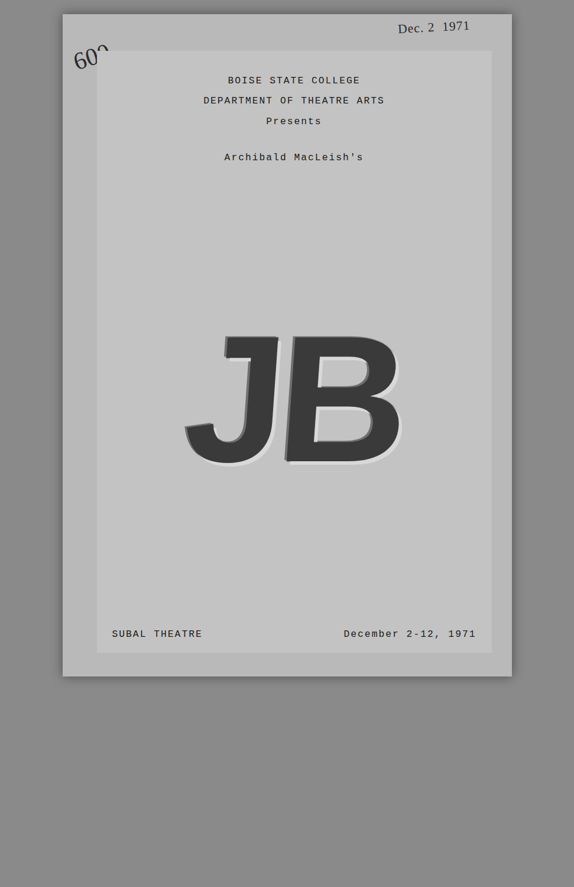Dec. 2 1971
600
BOISE STATE COLLEGE DEPARTMENT OF THEATRE ARTS Presents
Archibald MacLeish's
JB
SUBAL THEATRE December 2-12, 1971